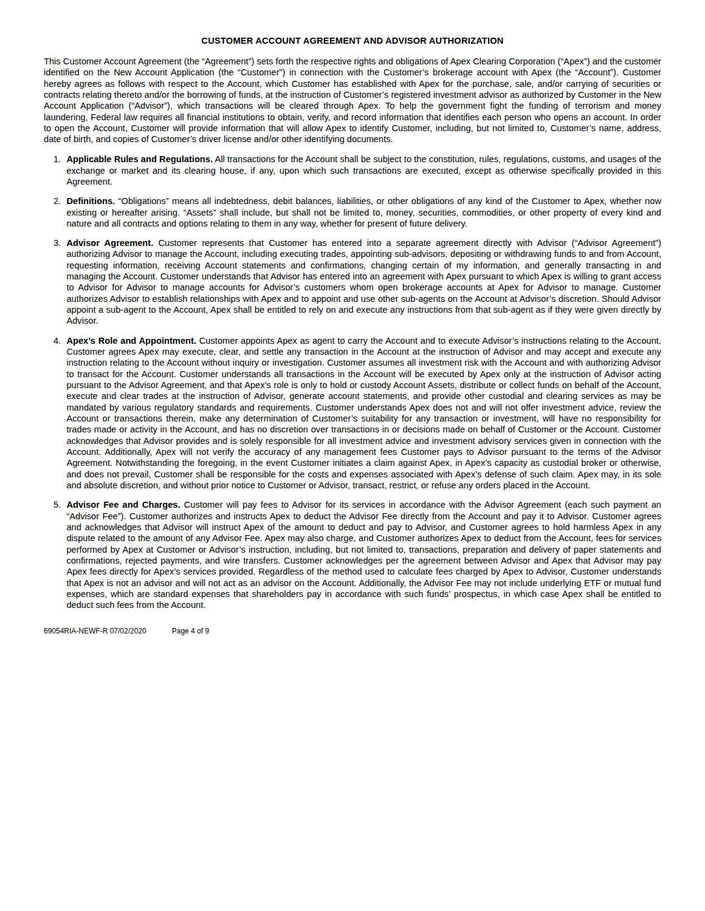CUSTOMER ACCOUNT AGREEMENT AND ADVISOR AUTHORIZATION
This Customer Account Agreement (the “Agreement”) sets forth the respective rights and obligations of Apex Clearing Corporation (“Apex”) and the customer identified on the New Account Application (the “Customer”) in connection with the Customer’s brokerage account with Apex (the “Account”). Customer hereby agrees as follows with respect to the Account, which Customer has established with Apex for the purchase, sale, and/or carrying of securities or contracts relating thereto and/or the borrowing of funds, at the instruction of Customer’s registered investment advisor as authorized by Customer in the New Account Application (“Advisor”), which transactions will be cleared through Apex. To help the government fight the funding of terrorism and money laundering, Federal law requires all financial institutions to obtain, verify, and record information that identifies each person who opens an account. In order to open the Account, Customer will provide information that will allow Apex to identify Customer, including, but not limited to, Customer’s name, address, date of birth, and copies of Customer’s driver license and/or other identifying documents.
Applicable Rules and Regulations. All transactions for the Account shall be subject to the constitution, rules, regulations, customs, and usages of the exchange or market and its clearing house, if any, upon which such transactions are executed, except as otherwise specifically provided in this Agreement.
Definitions. “Obligations” means all indebtedness, debit balances, liabilities, or other obligations of any kind of the Customer to Apex, whether now existing or hereafter arising. “Assets” shall include, but shall not be limited to, money, securities, commodities, or other property of every kind and nature and all contracts and options relating to them in any way, whether for present of future delivery.
Advisor Agreement. Customer represents that Customer has entered into a separate agreement directly with Advisor (“Advisor Agreement”) authorizing Advisor to manage the Account, including executing trades, appointing sub-advisors, depositing or withdrawing funds to and from Account, requesting information, receiving Account statements and confirmations, changing certain of my information, and generally transacting in and managing the Account. Customer understands that Advisor has entered into an agreement with Apex pursuant to which Apex is willing to grant access to Advisor for Advisor to manage accounts for Advisor’s customers whom open brokerage accounts at Apex for Advisor to manage. Customer authorizes Advisor to establish relationships with Apex and to appoint and use other sub-agents on the Account at Advisor’s discretion. Should Advisor appoint a sub-agent to the Account, Apex shall be entitled to rely on and execute any instructions from that sub-agent as if they were given directly by Advisor.
Apex’s Role and Appointment. Customer appoints Apex as agent to carry the Account and to execute Advisor’s instructions relating to the Account. Customer agrees Apex may execute, clear, and settle any transaction in the Account at the instruction of Advisor and may accept and execute any instruction relating to the Account without inquiry or investigation. Customer assumes all investment risk with the Account and with authorizing Advisor to transact for the Account. Customer understands all transactions in the Account will be executed by Apex only at the instruction of Advisor acting pursuant to the Advisor Agreement, and that Apex’s role is only to hold or custody Account Assets, distribute or collect funds on behalf of the Account, execute and clear trades at the instruction of Advisor, generate account statements, and provide other custodial and clearing services as may be mandated by various regulatory standards and requirements. Customer understands Apex does not and will not offer investment advice, review the Account or transactions therein, make any determination of Customer’s suitability for any transaction or investment, will have no responsibility for trades made or activity in the Account, and has no discretion over transactions in or decisions made on behalf of Customer or the Account. Customer acknowledges that Advisor provides and is solely responsible for all investment advice and investment advisory services given in connection with the Account. Additionally, Apex will not verify the accuracy of any management fees Customer pays to Advisor pursuant to the terms of the Advisor Agreement. Notwithstanding the foregoing, in the event Customer initiates a claim against Apex, in Apex’s capacity as custodial broker or otherwise, and does not prevail, Customer shall be responsible for the costs and expenses associated with Apex’s defense of such claim. Apex may, in its sole and absolute discretion, and without prior notice to Customer or Advisor, transact, restrict, or refuse any orders placed in the Account.
Advisor Fee and Charges. Customer will pay fees to Advisor for its services in accordance with the Advisor Agreement (each such payment an “Advisor Fee”). Customer authorizes and instructs Apex to deduct the Advisor Fee directly from the Account and pay it to Advisor. Customer agrees and acknowledges that Advisor will instruct Apex of the amount to deduct and pay to Advisor, and Customer agrees to hold harmless Apex in any dispute related to the amount of any Advisor Fee. Apex may also charge, and Customer authorizes Apex to deduct from the Account, fees for services performed by Apex at Customer or Advisor’s instruction, including, but not limited to, transactions, preparation and delivery of paper statements and confirmations, rejected payments, and wire transfers. Customer acknowledges per the agreement between Advisor and Apex that Advisor may pay Apex fees directly for Apex’s services provided. Regardless of the method used to calculate fees charged by Apex to Advisor, Customer understands that Apex is not an advisor and will not act as an advisor on the Account. Additionally, the Advisor Fee may not include underlying ETF or mutual fund expenses, which are standard expenses that shareholders pay in accordance with such funds’ prospectus, in which case Apex shall be entitled to deduct such fees from the Account.
69054RIA-NEWF-R 07/02/2020 Page 4 of 9